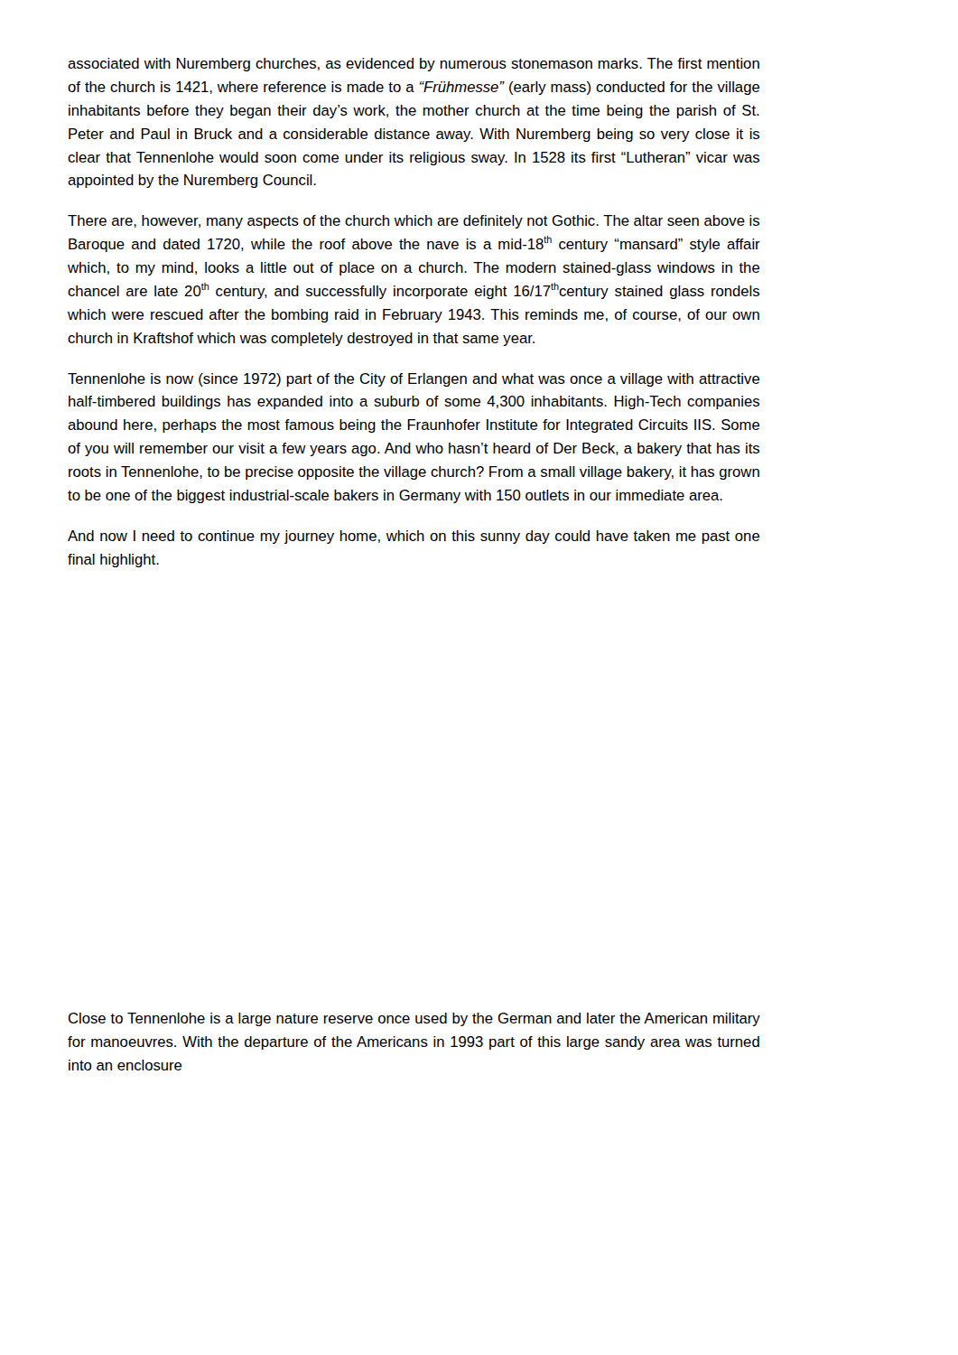associated with Nuremberg churches, as evidenced by numerous stonemason marks. The first mention of the church is 1421, where reference is made to a “Frühmesse” (early mass) conducted for the village inhabitants before they began their day’s work, the mother church at the time being the parish of St. Peter and Paul in Bruck and a considerable distance away. With Nuremberg being so very close it is clear that Tennenlohe would soon come under its religious sway. In 1528 its first “Lutheran” vicar was appointed by the Nuremberg Council.
There are, however, many aspects of the church which are definitely not Gothic. The altar seen above is Baroque and dated 1720, while the roof above the nave is a mid-18th century “mansard” style affair which, to my mind, looks a little out of place on a church. The modern stained-glass windows in the chancel are late 20th century, and successfully incorporate eight 16/17thcentury stained glass rondels which were rescued after the bombing raid in February 1943. This reminds me, of course, of our own church in Kraftshof which was completely destroyed in that same year.
Tennenlohe is now (since 1972) part of the City of Erlangen and what was once a village with attractive half-timbered buildings has expanded into a suburb of some 4,300 inhabitants. High-Tech companies abound here, perhaps the most famous being the Fraunhofer Institute for Integrated Circuits IIS. Some of you will remember our visit a few years ago. And who hasn’t heard of Der Beck, a bakery that has its roots in Tennenlohe, to be precise opposite the village church? From a small village bakery, it has grown to be one of the biggest industrial-scale bakers in Germany with 150 outlets in our immediate area.
And now I need to continue my journey home, which on this sunny day could have taken me past one final highlight.
Close to Tennenlohe is a large nature reserve once used by the German and later the American military for manoeuvres. With the departure of the Americans in 1993 part of this large sandy area was turned into an enclosure